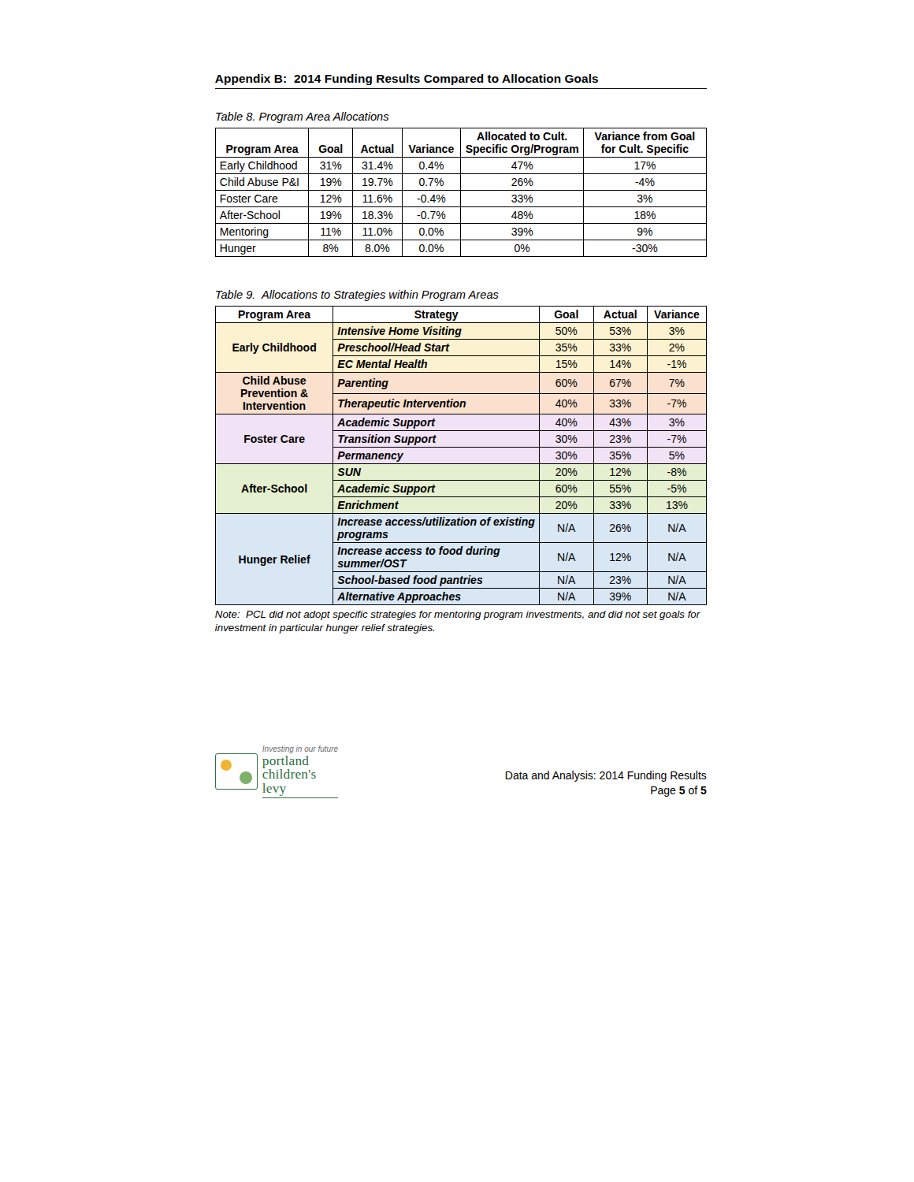Appendix B: 2014 Funding Results Compared to Allocation Goals
Table 8. Program Area Allocations
| Program Area | Goal | Actual | Variance | Allocated to Cult. Specific Org/Program | Variance from Goal for Cult. Specific |
| --- | --- | --- | --- | --- | --- |
| Early Childhood | 31% | 31.4% | 0.4% | 47% | 17% |
| Child Abuse P&I | 19% | 19.7% | 0.7% | 26% | -4% |
| Foster Care | 12% | 11.6% | -0.4% | 33% | 3% |
| After-School | 19% | 18.3% | -0.7% | 48% | 18% |
| Mentoring | 11% | 11.0% | 0.0% | 39% | 9% |
| Hunger | 8% | 8.0% | 0.0% | 0% | -30% |
Table 9. Allocations to Strategies within Program Areas
| Program Area | Strategy | Goal | Actual | Variance |
| --- | --- | --- | --- | --- |
| Early Childhood | Intensive Home Visiting | 50% | 53% | 3% |
| Preschool/Head Start | 35% | 33% | 2% |
| EC Mental Health | 15% | 14% | -1% |
| Child Abuse Prevention & Intervention | Parenting | 60% | 67% | 7% |
| Therapeutic Intervention | 40% | 33% | -7% |
| Foster Care | Academic Support | 40% | 43% | 3% |
| Transition Support | 30% | 23% | -7% |
| Permanency | 30% | 35% | 5% |
| After-School | SUN | 20% | 12% | -8% |
| Academic Support | 60% | 55% | -5% |
| Enrichment | 20% | 33% | 13% |
| Hunger Relief | Increase access/utilization of existing programs | N/A | 26% | N/A |
| Increase access to food during summer/OST | N/A | 12% | N/A |
| School-based food pantries | N/A | 23% | N/A |
| Alternative Approaches | N/A | 39% | N/A |
Note: PCL did not adopt specific strategies for mentoring program investments, and did not set goals for investment in particular hunger relief strategies.
Investing in our future portland children's levy
Data and Analysis: 2014 Funding Results
Page 5 of 5